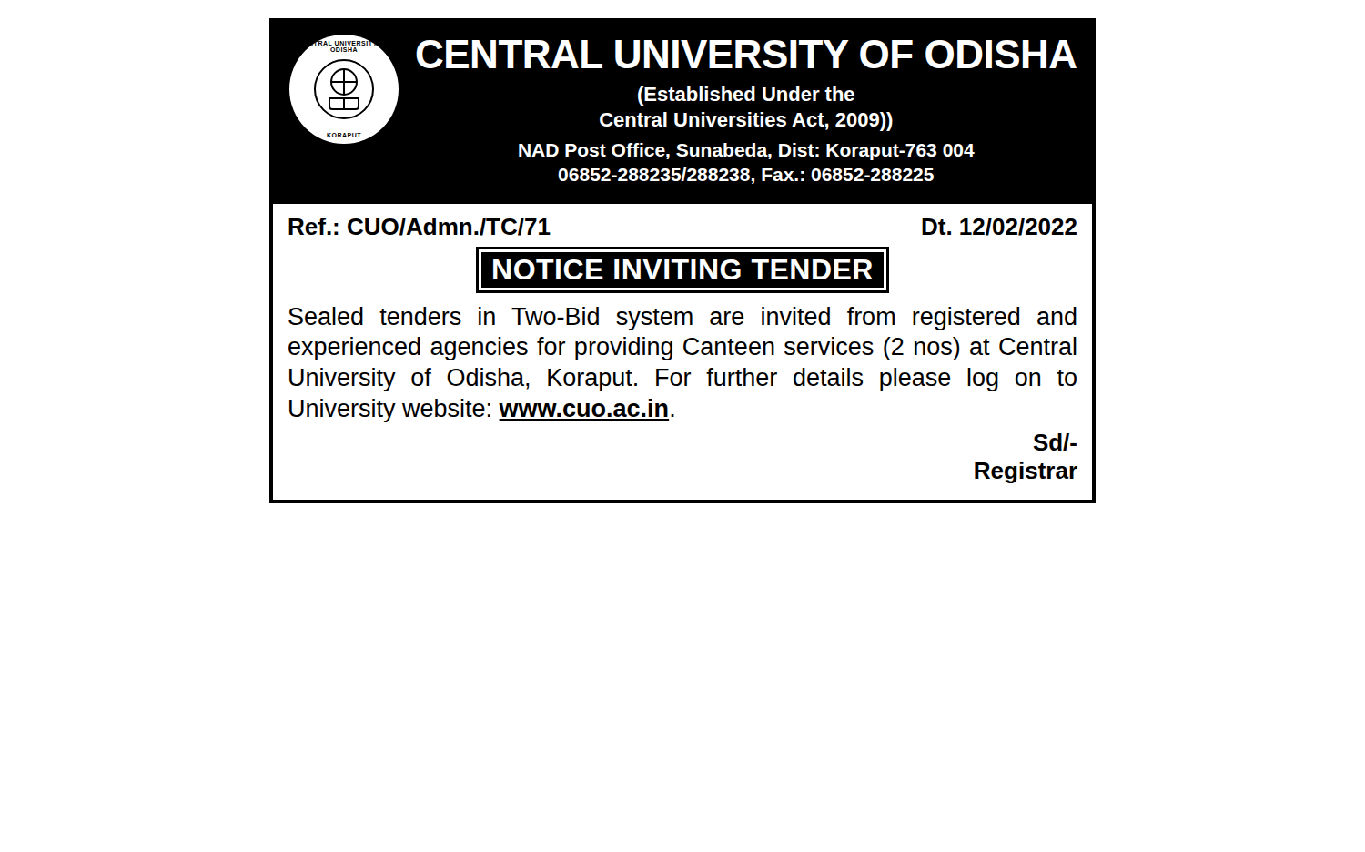CENTRAL UNIVERSITY OF ODISHA KORAPUT
CENTRAL UNIVERSITY OF ODISHA
(Established Under the
Central Universities Act, 2009))
NAD Post Office, Sunabeda, Dist: Koraput-763 004
06852-288235/288238, Fax.: 06852-288225
Ref.: CUO/Admn./TC/71 Dt. 12/02/2022
NOTICE INVITING TENDER
Sealed tenders in Two-Bid system are invited from registered and experienced agencies for providing Canteen services (2 nos) at Central University of Odisha, Koraput. For further details please log on to University website: www.cuo.ac.in.
Sd/-
Registrar